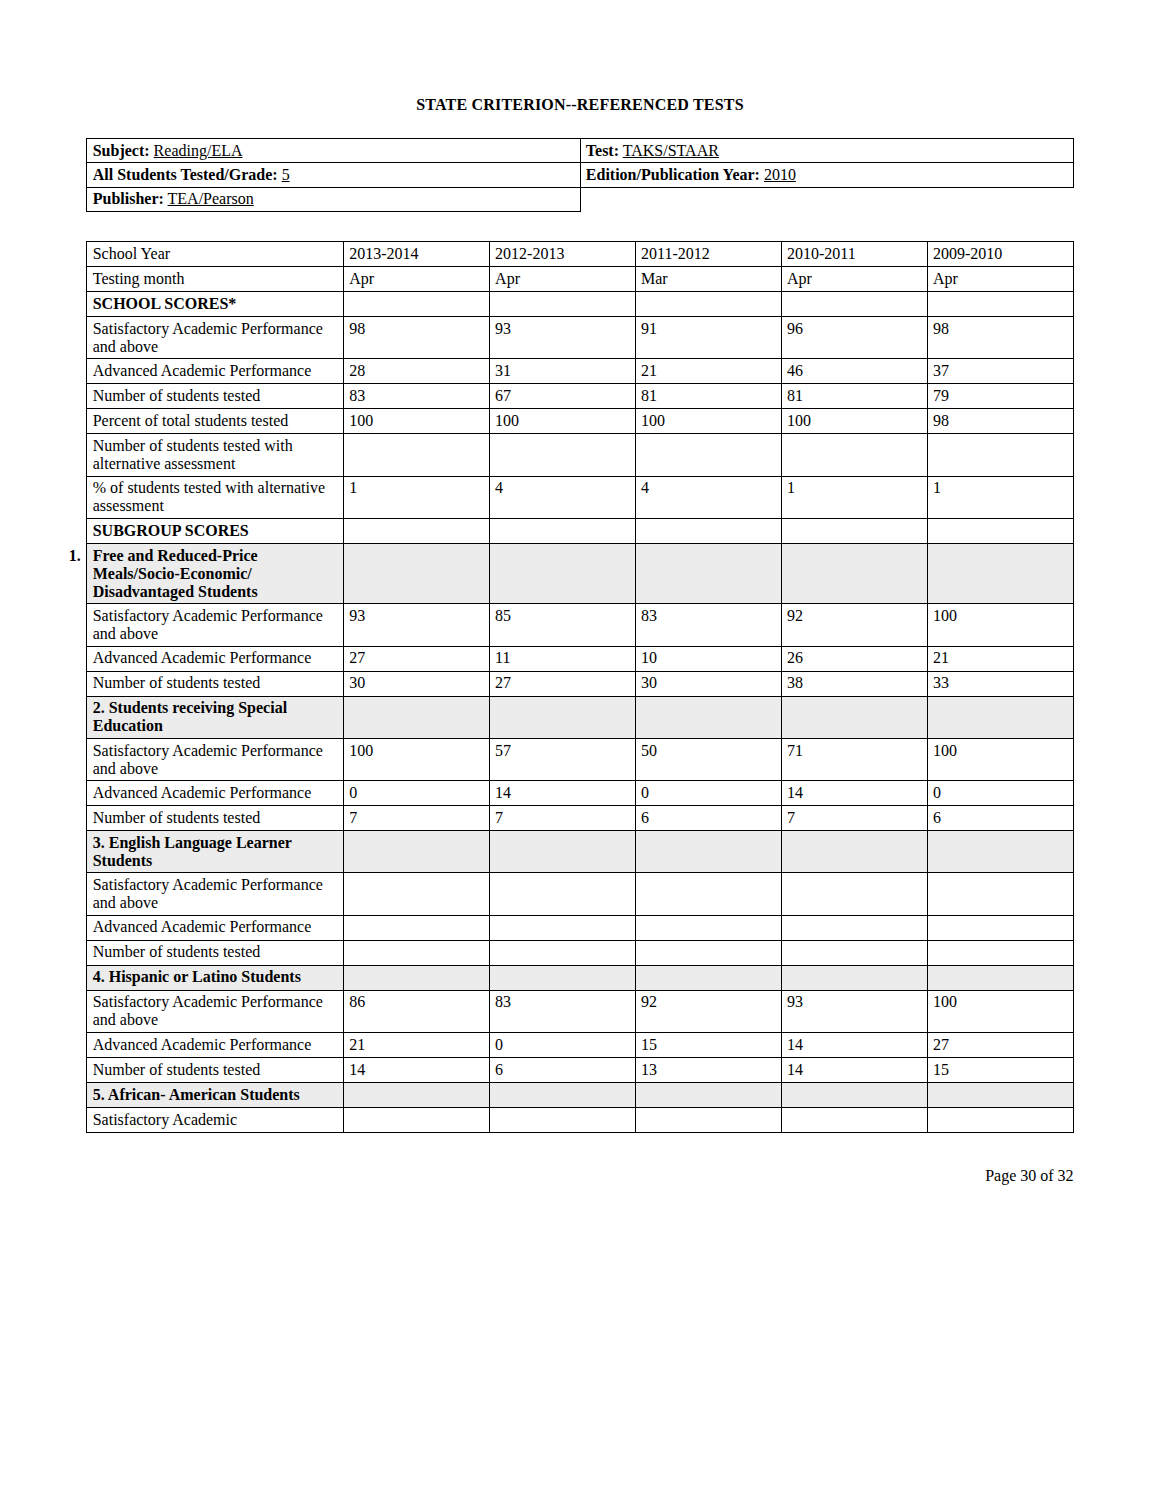STATE CRITERION--REFERENCED TESTS
| Subject: Reading/ELA | Test: TAKS/STAAR |
| All Students Tested/Grade: 5 | Edition/Publication Year: 2010 |
| Publisher: TEA/Pearson | |
| School Year | 2013-2014 | 2012-2013 | 2011-2012 | 2010-2011 | 2009-2010 |
| Testing month | Apr | Apr | Mar | Apr | Apr |
| SCHOOL SCORES* | | | | | |
| Satisfactory Academic Performance and above | 98 | 93 | 91 | 96 | 98 |
| Advanced Academic Performance | 28 | 31 | 21 | 46 | 37 |
| Number of students tested | 83 | 67 | 81 | 81 | 79 |
| Percent of total students tested | 100 | 100 | 100 | 100 | 98 |
| Number of students tested with alternative assessment | | | | | |
| % of students tested with alternative assessment | 1 | 4 | 4 | 1 | 1 |
| SUBGROUP SCORES | | | | | |
| 1. Free and Reduced-Price Meals/Socio-Economic/ Disadvantaged Students | | | | | |
| Satisfactory Academic Performance and above | 93 | 85 | 83 | 92 | 100 |
| Advanced Academic Performance | 27 | 11 | 10 | 26 | 21 |
| Number of students tested | 30 | 27 | 30 | 38 | 33 |
| 2. Students receiving Special Education | | | | | |
| Satisfactory Academic Performance and above | 100 | 57 | 50 | 71 | 100 |
| Advanced Academic Performance | 0 | 14 | 0 | 14 | 0 |
| Number of students tested | 7 | 7 | 6 | 7 | 6 |
| 3. English Language Learner Students | | | | | |
| Satisfactory Academic Performance and above | | | | | |
| Advanced Academic Performance | | | | | |
| Number of students tested | | | | | |
| 4. Hispanic or Latino Students | | | | | |
| Satisfactory Academic Performance and above | 86 | 83 | 92 | 93 | 100 |
| Advanced Academic Performance | 21 | 0 | 15 | 14 | 27 |
| Number of students tested | 14 | 6 | 13 | 14 | 15 |
| 5. African- American Students | | | | | |
| Satisfactory Academic | | | | | |
Page 30 of 32